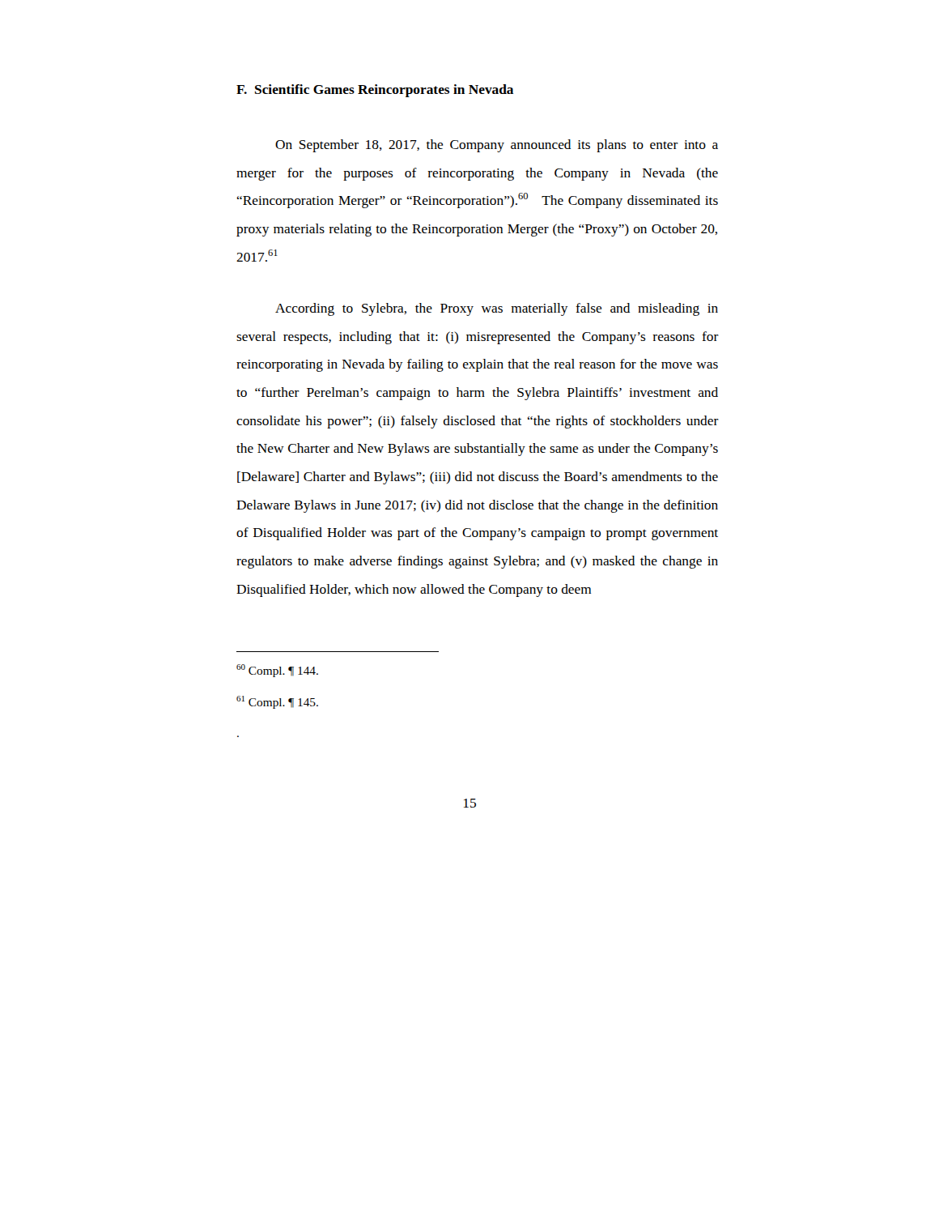F. Scientific Games Reincorporates in Nevada
On September 18, 2017, the Company announced its plans to enter into a merger for the purposes of reincorporating the Company in Nevada (the “Reincorporation Merger” or “Reincorporation”).60 The Company disseminated its proxy materials relating to the Reincorporation Merger (the “Proxy”) on October 20, 2017.61
According to Sylebra, the Proxy was materially false and misleading in several respects, including that it: (i) misrepresented the Company’s reasons for reincorporating in Nevada by failing to explain that the real reason for the move was to “further Perelman’s campaign to harm the Sylebra Plaintiffs’ investment and consolidate his power”; (ii) falsely disclosed that “the rights of stockholders under the New Charter and New Bylaws are substantially the same as under the Company’s [Delaware] Charter and Bylaws”; (iii) did not discuss the Board’s amendments to the Delaware Bylaws in June 2017; (iv) did not disclose that the change in the definition of Disqualified Holder was part of the Company’s campaign to prompt government regulators to make adverse findings against Sylebra; and (v) masked the change in Disqualified Holder, which now allowed the Company to deem
60 Compl. ¶ 144.
61 Compl. ¶ 145.
.
15